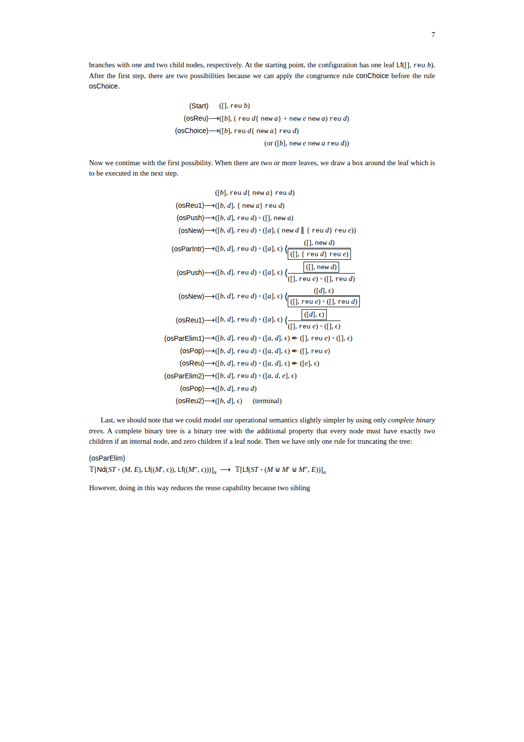7
branches with one and two child nodes, respectively. At the starting point, the configuration has one leaf Lf([], reu b). After the first step, there are two possibilities because we can apply the congruence rule conChoice before the rule osChoice.
| ( Start ) | | ([], reu b ) |
| ( osReu ) | ⟶ | ([ b ], ( reu d { new a } + new e new a ) reu d ) |
| ( osChoice ) | ⟶ | ([ b ], reu d { new a } reu d ) |
| | | (or ([ b ], new e new a reu d )) |
Now we continue with the first possibility. When there are two or more leaves, we draw a box around the leaf which is to be executed in the next step.
| | | ([ b ], reu d { new a } reu d ) |
| ( osReu1 ) | ⟶ | ([ b , d ], { new a } reu d ) |
| ( osPush ) | ⟶ | ([ b , d ], reu d ) ◦ ([], new a ) |
| ( osNew ) | ⟶ | ([ b , d ], reu d ) ◦ ([ a ], ( new d ∥ { reu d } reu e )) |
| ( osParIntr ) | ⟶ | ([ b , d ], reu d ) ◦ ([ a ], ϵ) ⟨ ([], new d ) ([], { reu d } reu e ) |
| ( osPush ) | ⟶ | ([ b , d ], reu d ) ◦ ([ a ], ϵ) ⟨ ([], new d ) ([], reu e ) ◦ ([], reu d ) |
| ( osNew ) | ⟶ | ([ b , d ], reu d ) ◦ ([ a ], ϵ) ⟨ ([ d ], ϵ) ([], reu e ) ◦ ([], reu d ) |
| ( osReu1 ) | ⟶ | ([ b , d ], reu d ) ◦ ([ a ], ϵ) ⟨ ([ d ], ϵ) ([], reu e ) ◦ ([], ϵ) |
| ( osParElim1 ) | ⟶ | ([ b , d ], reu d ) ◦ ([ a , d ], ϵ) ↞ ([], reu e ) ◦ ([], ϵ) |
| ( osPop ) | ⟶ | ([ b , d ], reu d ) ◦ ([ a , d ], ϵ) ↞ ([], reu e ) |
| ( osReu ) | ⟶ | ([ b , d ], reu d ) ◦ ([ a , d ], ϵ) ↞ ([ e ], ϵ) |
| ( osParElim2 ) | ⟶ | ([ b , d ], reu d ) ◦ ([ a , d , e ], ϵ) |
| ( osPop ) | ⟶ | ([ b , d ], reu d ) |
| ( osReu2 ) | ⟶ | ([ b , d ], ϵ) (terminal) |
Last, we should note that we could model our operational semantics slightly simpler by using only complete binary trees. A complete binary tree is a binary tree with the additional property that every node must have exactly two children if an internal node, and zero children if a leaf node. Then we have only one rule for truncating the tree:
(osParElim)
𝕋[Nd(ST ◦ (M, E), Lf((M′, ϵ)), Lf((M″, ϵ)))]α ⟶ 𝕋[Lf(ST ◦ (M ⊎ M′ ⊎ M″, E))]α
However, doing in this way reduces the reuse capability because two sibling